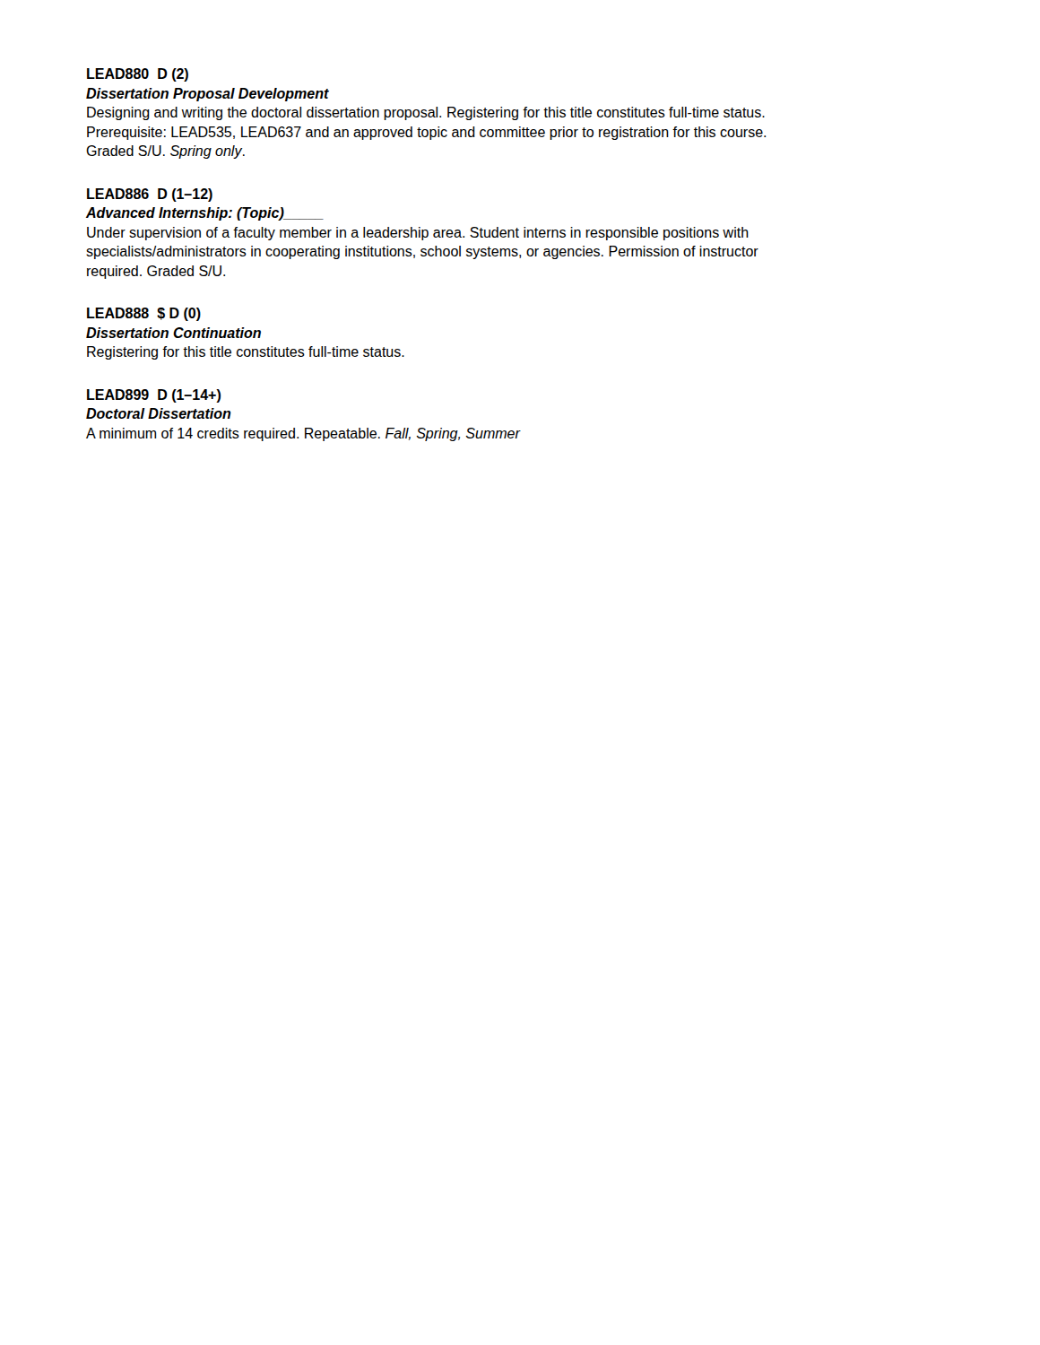LEAD880 D (2)
Dissertation Proposal Development
Designing and writing the doctoral dissertation proposal. Registering for this title constitutes full-time status. Prerequisite: LEAD535, LEAD637 and an approved topic and committee prior to registration for this course. Graded S/U. Spring only.
LEAD886 D (1–12)
Advanced Internship: (Topic)_____
Under supervision of a faculty member in a leadership area. Student interns in responsible positions with specialists/administrators in cooperating institutions, school systems, or agencies. Permission of instructor required. Graded S/U.
LEAD888 $ D (0)
Dissertation Continuation
Registering for this title constitutes full-time status.
LEAD899 D (1–14+)
Doctoral Dissertation
A minimum of 14 credits required. Repeatable. Fall, Spring, Summer